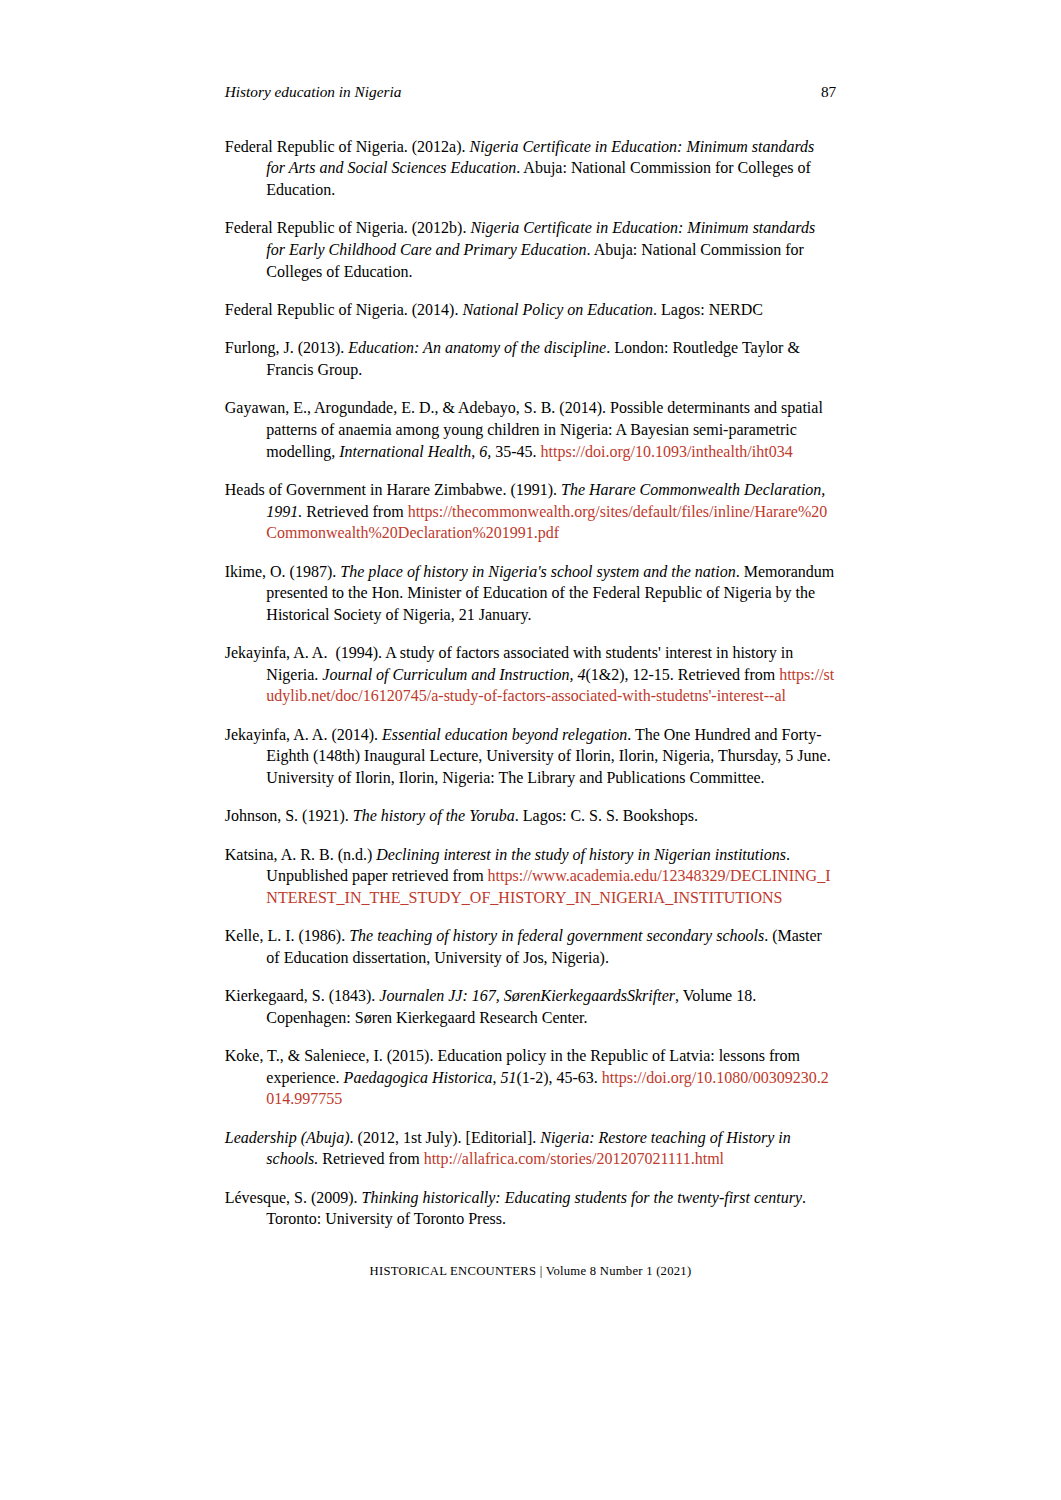History education in Nigeria 87
Federal Republic of Nigeria. (2012a). Nigeria Certificate in Education: Minimum standards for Arts and Social Sciences Education. Abuja: National Commission for Colleges of Education.
Federal Republic of Nigeria. (2012b). Nigeria Certificate in Education: Minimum standards for Early Childhood Care and Primary Education. Abuja: National Commission for Colleges of Education.
Federal Republic of Nigeria. (2014). National Policy on Education. Lagos: NERDC
Furlong, J. (2013). Education: An anatomy of the discipline. London: Routledge Taylor & Francis Group.
Gayawan, E., Arogundade, E. D., & Adebayo, S. B. (2014). Possible determinants and spatial patterns of anaemia among young children in Nigeria: A Bayesian semi-parametric modelling, International Health, 6, 35-45. https://doi.org/10.1093/inthealth/iht034
Heads of Government in Harare Zimbabwe. (1991). The Harare Commonwealth Declaration, 1991. Retrieved from https://thecommonwealth.org/sites/default/files/inline/Harare%20Commonwealth%20Declaration%201991.pdf
Ikime, O. (1987). The place of history in Nigeria's school system and the nation. Memorandum presented to the Hon. Minister of Education of the Federal Republic of Nigeria by the Historical Society of Nigeria, 21 January.
Jekayinfa, A. A. (1994). A study of factors associated with students' interest in history in Nigeria. Journal of Curriculum and Instruction, 4(1&2), 12-15. Retrieved from https://studylib.net/doc/16120745/a-study-of-factors-associated-with-studetns'-interest--al
Jekayinfa, A. A. (2014). Essential education beyond relegation. The One Hundred and Forty-Eighth (148th) Inaugural Lecture, University of Ilorin, Ilorin, Nigeria, Thursday, 5 June. University of Ilorin, Ilorin, Nigeria: The Library and Publications Committee.
Johnson, S. (1921). The history of the Yoruba. Lagos: C. S. S. Bookshops.
Katsina, A. R. B. (n.d.) Declining interest in the study of history in Nigerian institutions. Unpublished paper retrieved from https://www.academia.edu/12348329/DECLINING_INTEREST_IN_THE_STUDY_OF_HISTORY_IN_NIGERIA_INSTITUTIONS
Kelle, L. I. (1986). The teaching of history in federal government secondary schools. (Master of Education dissertation, University of Jos, Nigeria).
Kierkegaard, S. (1843). Journalen JJ: 167, SørenKierkegaardsSkrifter, Volume 18. Copenhagen: Søren Kierkegaard Research Center.
Koke, T., & Saleniece, I. (2015). Education policy in the Republic of Latvia: lessons from experience. Paedagogica Historica, 51(1-2), 45-63. https://doi.org/10.1080/00309230.2014.997755
Leadership (Abuja). (2012, 1st July). [Editorial]. Nigeria: Restore teaching of History in schools. Retrieved from http://allafrica.com/stories/201207021111.html
Lévesque, S. (2009). Thinking historically: Educating students for the twenty-first century. Toronto: University of Toronto Press.
HISTORICAL ENCOUNTERS | Volume 8 Number 1 (2021)